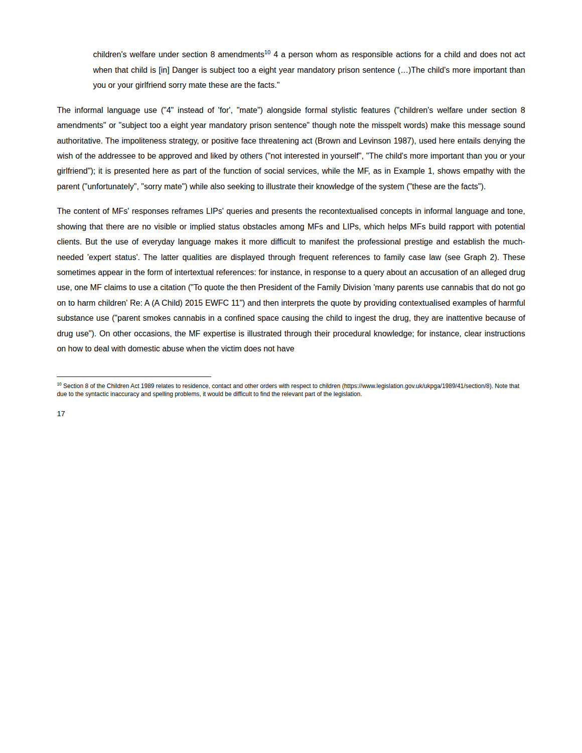children's welfare under section 8 amendments10 4 a person whom as responsible actions for a child and does not act when that child is [in] Danger is subject too a eight year mandatory prison sentence (…)The child's more important than you or your girlfriend sorry mate these are the facts."
The informal language use ("4" instead of 'for', "mate") alongside formal stylistic features ("children's welfare under section 8 amendments" or "subject too a eight year mandatory prison sentence" though note the misspelt words) make this message sound authoritative. The impoliteness strategy, or positive face threatening act (Brown and Levinson 1987), used here entails denying the wish of the addressee to be approved and liked by others ("not interested in yourself", "The child's more important than you or your girlfriend"); it is presented here as part of the function of social services, while the MF, as in Example 1, shows empathy with the parent ("unfortunately", "sorry mate") while also seeking to illustrate their knowledge of the system ("these are the facts").
The content of MFs' responses reframes LIPs' queries and presents the recontextualised concepts in informal language and tone, showing that there are no visible or implied status obstacles among MFs and LIPs, which helps MFs build rapport with potential clients. But the use of everyday language makes it more difficult to manifest the professional prestige and establish the much-needed 'expert status'. The latter qualities are displayed through frequent references to family case law (see Graph 2). These sometimes appear in the form of intertextual references: for instance, in response to a query about an accusation of an alleged drug use, one MF claims to use a citation ("To quote the then President of the Family Division 'many parents use cannabis that do not go on to harm children' Re: A (A Child) 2015 EWFC 11") and then interprets the quote by providing contextualised examples of harmful substance use ("parent smokes cannabis in a confined space causing the child to ingest the drug, they are inattentive because of drug use"). On other occasions, the MF expertise is illustrated through their procedural knowledge; for instance, clear instructions on how to deal with domestic abuse when the victim does not have
10 Section 8 of the Children Act 1989 relates to residence, contact and other orders with respect to children (https://www.legislation.gov.uk/ukpga/1989/41/section/8). Note that due to the syntactic inaccuracy and spelling problems, it would be difficult to find the relevant part of the legislation.
17